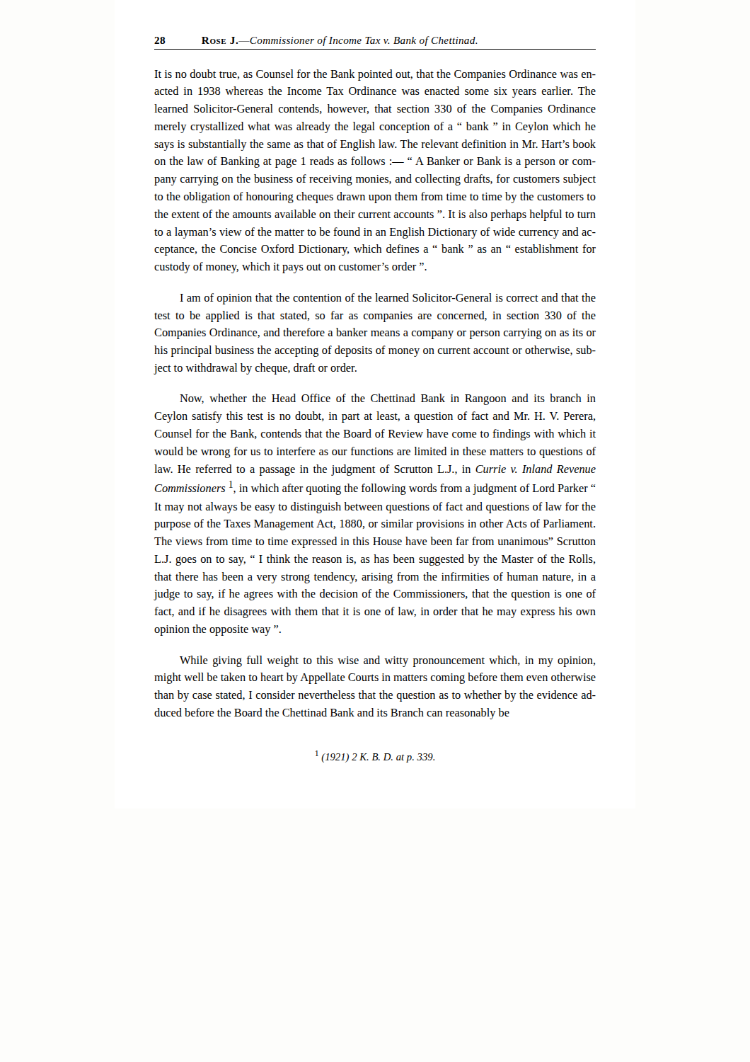28
Rose J.—Commissioner of Income Tax v. Bank of Chettinad.
It is no doubt true, as Counsel for the Bank pointed out, that the Companies Ordinance was enacted in 1938 whereas the Income Tax Ordinance was enacted some six years earlier. The learned Solicitor-General contends, however, that section 330 of the Companies Ordinance merely crystallized what was already the legal conception of a “ bank ” in Ceylon which he says is substantially the same as that of English law. The relevant definition in Mr. Hart’s book on the law of Banking at page 1 reads as follows :— “ A Banker or Bank is a person or company carrying on the business of receiving monies, and collecting drafts, for customers subject to the obligation of honouring cheques drawn upon them from time to time by the customers to the extent of the amounts available on their current accounts ”. It is also perhaps helpful to turn to a layman’s view of the matter to be found in an English Dictionary of wide currency and acceptance, the Concise Oxford Dictionary, which defines a “ bank ” as an “ establishment for custody of money, which it pays out on customer’s order ”.
I am of opinion that the contention of the learned Solicitor-General is correct and that the test to be applied is that stated, so far as companies are concerned, in section 330 of the Companies Ordinance, and therefore a banker means a company or person carrying on as its or his principal business the accepting of deposits of money on current account or otherwise, subject to withdrawal by cheque, draft or order.
Now, whether the Head Office of the Chettinad Bank in Rangoon and its branch in Ceylon satisfy this test is no doubt, in part at least, a question of fact and Mr. H. V. Perera, Counsel for the Bank, contends that the Board of Review have come to findings with which it would be wrong for us to interfere as our functions are limited in these matters to questions of law. He referred to a passage in the judgment of Scrutton L.J., in Currie v. Inland Revenue Commissioners 1, in which after quoting the following words from a judgment of Lord Parker “ It may not always be easy to distinguish between questions of fact and questions of law for the purpose of the Taxes Management Act, 1880, or similar provisions in other Acts of Parliament. The views from time to time expressed in this House have been far from unanimous” Scrutton L.J. goes on to say, “ I think the reason is, as has been suggested by the Master of the Rolls, that there has been a very strong tendency, arising from the infirmities of human nature, in a judge to say, if he agrees with the decision of the Commissioners, that the question is one of fact, and if he disagrees with them that it is one of law, in order that he may express his own opinion the opposite way ”.
While giving full weight to this wise and witty pronouncement which, in my opinion, might well be taken to heart by Appellate Courts in matters coming before them even otherwise than by case stated, I consider nevertheless that the question as to whether by the evidence adduced before the Board the Chettinad Bank and its Branch can reasonably be
1 (1921) 2 K. B. D. at p. 339.